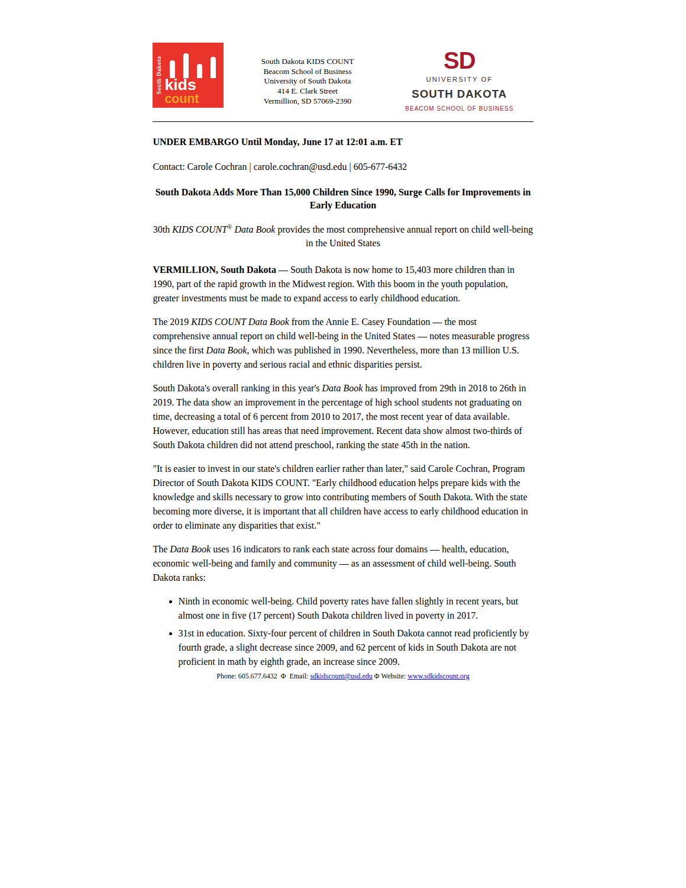South Dakota
kids
count
South Dakota KIDS COUNT
Beacom School of Business
University of South Dakota
414 E. Clark Street
Vermillion, SD 57069-2390
SD
UNIVERSITY OF
SOUTH DAKOTA
BEACOM SCHOOL OF BUSINESS
UNDER EMBARGO Until Monday, June 17 at 12:01 a.m. ET
Contact: Carole Cochran | carole.cochran@usd.edu | 605-677-6432
South Dakota Adds More Than 15,000 Children Since 1990, Surge Calls for Improvements in Early Education
30th KIDS COUNT® Data Book provides the most comprehensive annual report on child well-being in the United States
VERMILLION, South Dakota — South Dakota is now home to 15,403 more children than in 1990, part of the rapid growth in the Midwest region. With this boom in the youth population, greater investments must be made to expand access to early childhood education.
The 2019 KIDS COUNT Data Book from the Annie E. Casey Foundation — the most comprehensive annual report on child well-being in the United States — notes measurable progress since the first Data Book, which was published in 1990. Nevertheless, more than 13 million U.S. children live in poverty and serious racial and ethnic disparities persist.
South Dakota's overall ranking in this year's Data Book has improved from 29th in 2018 to 26th in 2019. The data show an improvement in the percentage of high school students not graduating on time, decreasing a total of 6 percent from 2010 to 2017, the most recent year of data available. However, education still has areas that need improvement. Recent data show almost two-thirds of South Dakota children did not attend preschool, ranking the state 45th in the nation.
"It is easier to invest in our state's children earlier rather than later," said Carole Cochran, Program Director of South Dakota KIDS COUNT. "Early childhood education helps prepare kids with the knowledge and skills necessary to grow into contributing members of South Dakota. With the state becoming more diverse, it is important that all children have access to early childhood education in order to eliminate any disparities that exist."
The Data Book uses 16 indicators to rank each state across four domains — health, education, economic well-being and family and community — as an assessment of child well-being. South Dakota ranks:
Ninth in economic well-being. Child poverty rates have fallen slightly in recent years, but almost one in five (17 percent) South Dakota children lived in poverty in 2017.
31st in education. Sixty-four percent of children in South Dakota cannot read proficiently by fourth grade, a slight decrease since 2009, and 62 percent of kids in South Dakota are not proficient in math by eighth grade, an increase since 2009.
Phone: 605.677.6432 Φ Email: sdkidscount@usd.edu Φ Website: www.sdkidscount.org